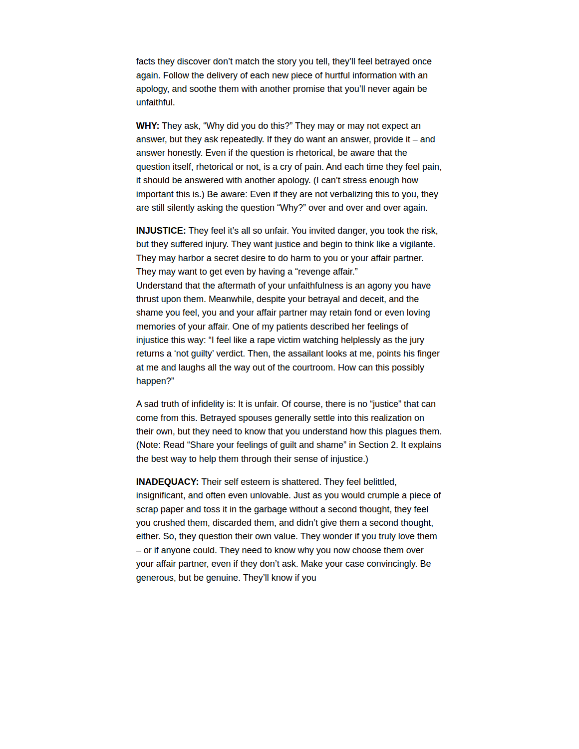facts they discover don’t match the story you tell, they’ll feel betrayed once again. Follow the delivery of each new piece of hurtful information with an apology, and soothe them with another promise that you’ll never again be unfaithful.
WHY: They ask, “Why did you do this?” They may or may not expect an answer, but they ask repeatedly. If they do want an answer, provide it – and answer honestly. Even if the question is rhetorical, be aware that the question itself, rhetorical or not, is a cry of pain. And each time they feel pain, it should be answered with another apology. (I can’t stress enough how important this is.) Be aware: Even if they are not verbalizing this to you, they are still silently asking the question “Why?” over and over and over again.
INJUSTICE: They feel it’s all so unfair. You invited danger, you took the risk, but they suffered injury. They want justice and begin to think like a vigilante. They may harbor a secret desire to do harm to you or your affair partner. They may want to get even by having a “revenge affair.”
Understand that the aftermath of your unfaithfulness is an agony you have thrust upon them. Meanwhile, despite your betrayal and deceit, and the shame you feel, you and your affair partner may retain fond or even loving memories of your affair. One of my patients described her feelings of injustice this way: “I feel like a rape victim watching helplessly as the jury returns a ‘not guilty’ verdict. Then, the assailant looks at me, points his finger at me and laughs all the way out of the courtroom. How can this possibly happen?”
A sad truth of infidelity is: It is unfair. Of course, there is no “justice” that can come from this. Betrayed spouses generally settle into this realization on their own, but they need to know that you understand how this plagues them. (Note: Read “Share your feelings of guilt and shame” in Section 2. It explains the best way to help them through their sense of injustice.)
INADEQUACY: Their self esteem is shattered. They feel belittled, insignificant, and often even unlovable. Just as you would crumple a piece of scrap paper and toss it in the garbage without a second thought, they feel you crushed them, discarded them, and didn’t give them a second thought, either. So, they question their own value. They wonder if you truly love them – or if anyone could. They need to know why you now choose them over your affair partner, even if they don’t ask. Make your case convincingly. Be generous, but be genuine. They’ll know if you